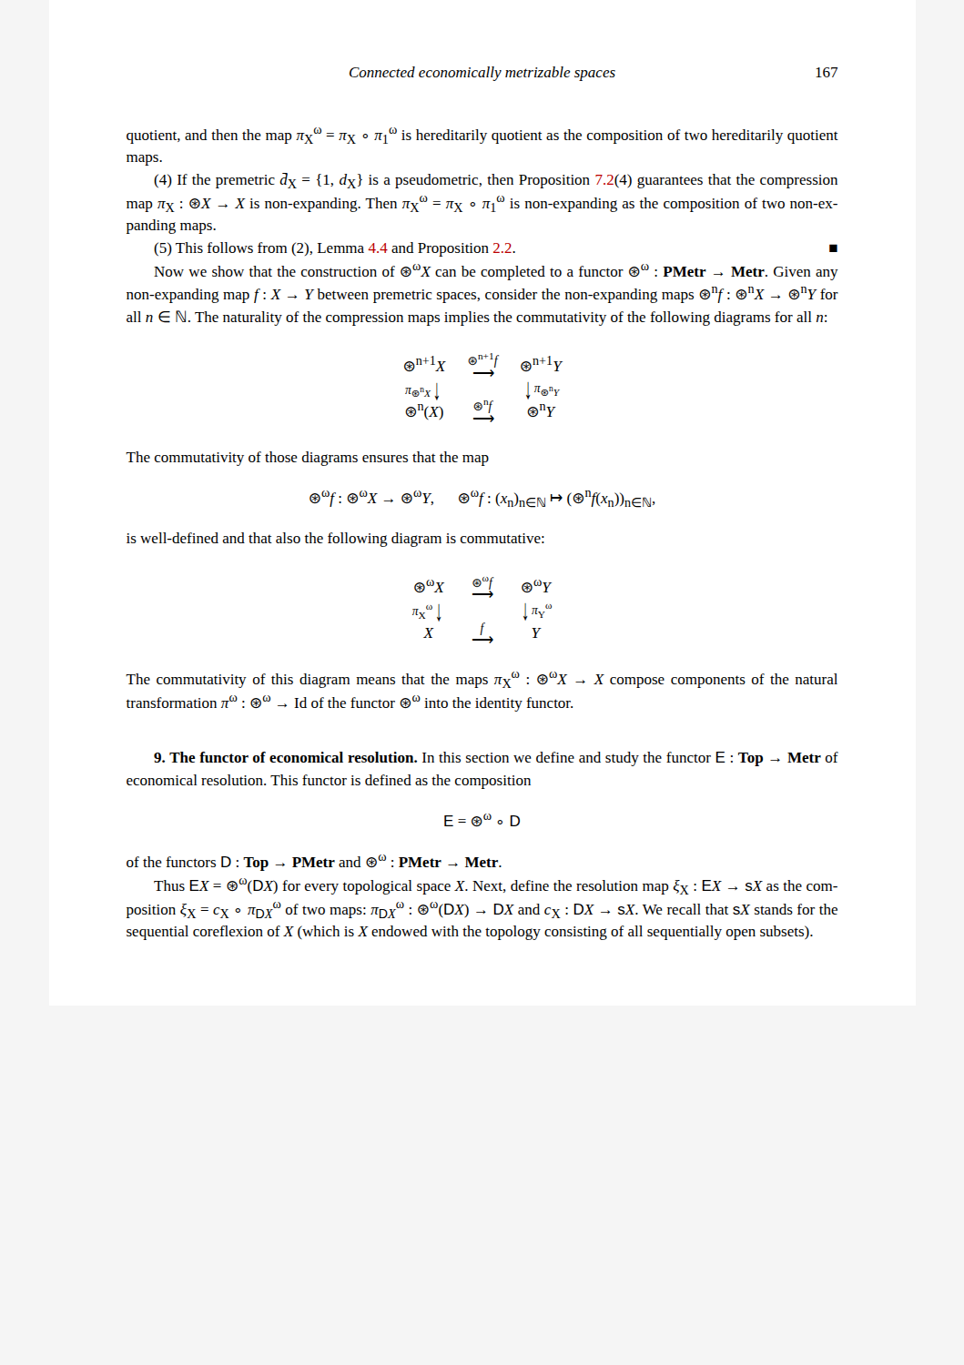Connected economically metrizable spaces 167
quotient, and then the map πXω = πX ∘ π1ω is hereditarily quotient as the composition of two hereditarily quotient maps.
(4) If the premetric d̄X = {1, dX} is a pseudometric, then Proposition 7.2(4) guarantees that the compression map πX : ⊛X → X is non-expanding. Then πXω = πX ∘ π1ω is non-expanding as the composition of two non-expanding maps.
(5) This follows from (2), Lemma 4.4 and Proposition 2.2. ■
Now we show that the construction of ⊛ωX can be completed to a functor ⊛ω : PMetr → Metr. Given any non-expanding map f : X → Y between premetric spaces, consider the non-expanding maps ⊛nf : ⊛nX → ⊛nY for all n ∈ ℕ. The naturality of the compression maps implies the commutativity of the following diagrams for all n:
| ⊛ n+1 X | ⊛ n+1 f ⟶ | ⊛ n+1 Y |
| π ⊛ n X ↓ | | ↓ π ⊛ n Y |
| ⊛ n ( X ) | ⊛ n f ⟶ | ⊛ n Y |
The commutativity of those diagrams ensures that the map
⊛ωf : ⊛ωX → ⊛ωY, ⊛ωf : (xn)n∈ℕ ↦ (⊛nf(xn))n∈ℕ,
is well-defined and that also the following diagram is commutative:
| ⊛ ω X | ⊛ ω f ⟶ | ⊛ ω Y |
| π X ω ↓ | | ↓ π Y ω |
| X | f ⟶ | Y |
The commutativity of this diagram means that the maps πXω : ⊛ωX → X compose components of the natural transformation πω : ⊛ω → Id of the functor ⊛ω into the identity functor.
9. The functor of economical resolution. In this section we define and study the functor E : Top → Metr of economical resolution. This functor is defined as the composition
E = ⊛ω ∘ D
of the functors D : Top → PMetr and ⊛ω : PMetr → Metr.
Thus EX = ⊛ω(DX) for every topological space X. Next, define the resolution map ξX : EX → sX as the composition ξX = cX ∘ πDXω of two maps: πDXω : ⊛ω(DX) → DX and cX : DX → sX. We recall that sX stands for the sequential coreflexion of X (which is X endowed with the topology consisting of all sequentially open subsets).